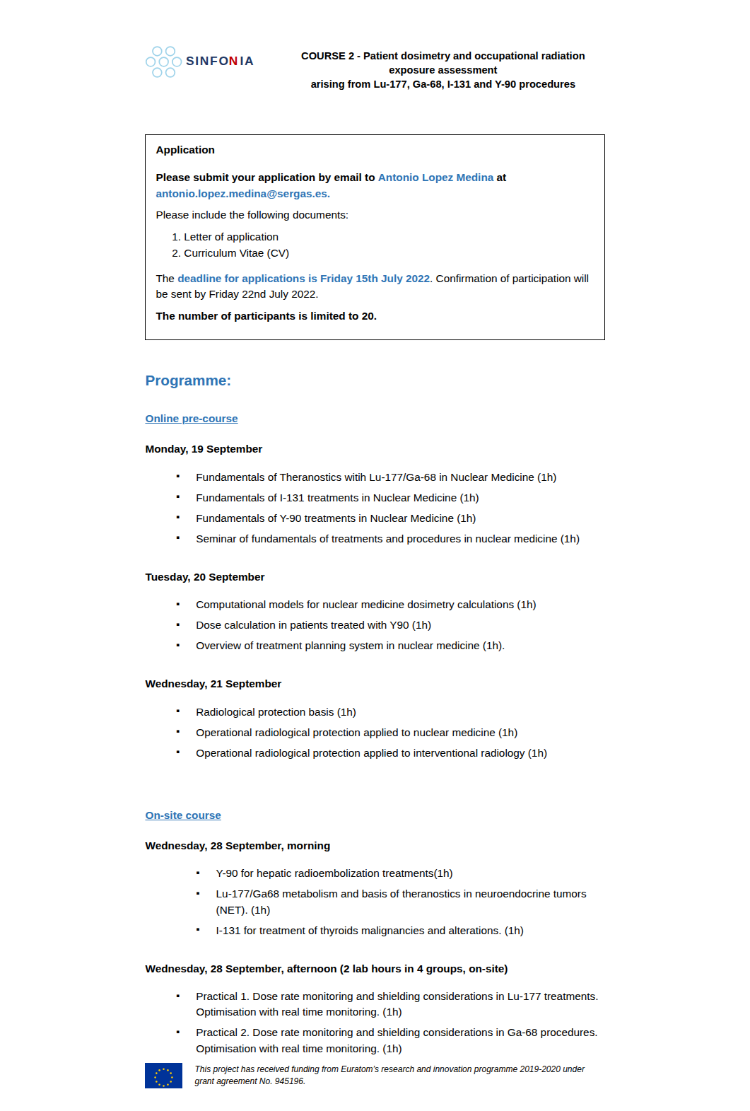SINFO SINFO N IA
COURSE 2 - Patient dosimetry and occupational radiation exposure assessment
arising from Lu-177, Ga-68, I-131 and Y-90 procedures
Application
Please submit your application by email to Antonio Lopez Medina at antonio.lopez.medina@sergas.es.
Please include the following documents:
Letter of application
Curriculum Vitae (CV)
The deadline for applications is Friday 15th July 2022. Confirmation of participation will be sent by Friday 22nd July 2022.
The number of participants is limited to 20.
Programme:
Online pre-course
Monday, 19 September
Fundamentals of Theranostics witih Lu-177/Ga-68 in Nuclear Medicine (1h)
Fundamentals of I-131 treatments in Nuclear Medicine (1h)
Fundamentals of Y-90 treatments in Nuclear Medicine (1h)
Seminar of fundamentals of treatments and procedures in nuclear medicine (1h)
Tuesday, 20 September
Computational models for nuclear medicine dosimetry calculations (1h)
Dose calculation in patients treated with Y90 (1h)
Overview of treatment planning system in nuclear medicine (1h).
Wednesday, 21 September
Radiological protection basis (1h)
Operational radiological protection applied to nuclear medicine (1h)
Operational radiological protection applied to interventional radiology (1h)
On-site course
Wednesday, 28 September, morning
Y-90 for hepatic radioembolization treatments(1h)
Lu-177/Ga68 metabolism and basis of theranostics in neuroendocrine tumors (NET). (1h)
I-131 for treatment of thyroids malignancies and alterations. (1h)
Wednesday, 28 September, afternoon (2 lab hours in 4 groups, on-site)
Practical 1. Dose rate monitoring and shielding considerations in Lu-177 treatments. Optimisation with real time monitoring. (1h)
Practical 2. Dose rate monitoring and shielding considerations in Ga-68 procedures. Optimisation with real time monitoring. (1h)
This project has received funding from Euratom’s research and innovation programme 2019-2020 under grant agreement No. 945196.